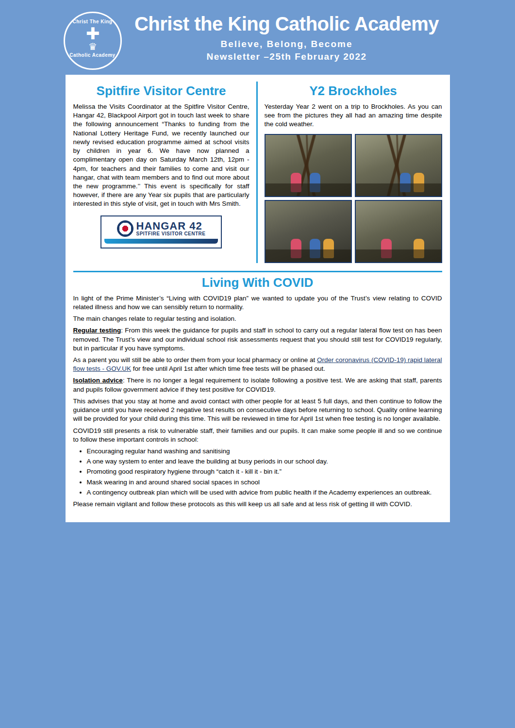Christ The King
✚
♛
Catholic Academy
Christ the King Catholic Academy
Believe, Belong, Become
Newsletter –25th February 2022
Spitfire Visitor Centre
Melissa the Visits Coordinator at the Spitfire Visitor Centre, Hangar 42, Blackpool Airport got in touch last week to share the following announcement “Thanks to funding from the National Lottery Heritage Fund, we recently launched our newly revised education programme aimed at school visits by children in year 6. We have now planned a complimentary open day on Saturday March 12th, 12pm - 4pm, for teachers and their families to come and visit our hangar, chat with team members and to find out more about the new programme.’’ This event is specifically for staff however, if there are any Year six pupils that are particularly interested in this style of visit, get in touch with Mrs Smith.
HANGAR 42
SPITFIRE VISITOR CENTRE
Y2 Brockholes
Yesterday Year 2 went on a trip to Brockholes. As you can see from the pictures they all had an amazing time despite the cold weather.
Living With COVID
In light of the Prime Minister’s “Living with COVID19 plan” we wanted to update you of the Trust’s view relating to COVID related illness and how we can sensibly return to normality.
The main changes relate to regular testing and isolation.
Regular testing: From this week the guidance for pupils and staff in school to carry out a regular lateral flow test on has been removed. The Trust’s view and our individual school risk assessments request that you should still test for COVID19 regularly, but in particular if you have symptoms.
As a parent you will still be able to order them from your local pharmacy or online at Order coronavirus (COVID-19) rapid lateral flow tests - GOV.UK for free until April 1st after which time free tests will be phased out.
Isolation advice: There is no longer a legal requirement to isolate following a positive test. We are asking that staff, parents and pupils follow government advice if they test positive for COVID19.
This advises that you stay at home and avoid contact with other people for at least 5 full days, and then continue to follow the guidance until you have received 2 negative test results on consecutive days before returning to school. Quality online learning will be provided for your child during this time. This will be reviewed in time for April 1st when free testing is no longer available.
COVID19 still presents a risk to vulnerable staff, their families and our pupils. It can make some people ill and so we continue to follow these important controls in school:
Encouraging regular hand washing and sanitising
A one way system to enter and leave the building at busy periods in our school day.
Promoting good respiratory hygiene through “catch it - kill it - bin it.”
Mask wearing in and around shared social spaces in school
A contingency outbreak plan which will be used with advice from public health if the Academy experiences an outbreak.
Please remain vigilant and follow these protocols as this will keep us all safe and at less risk of getting ill with COVID.